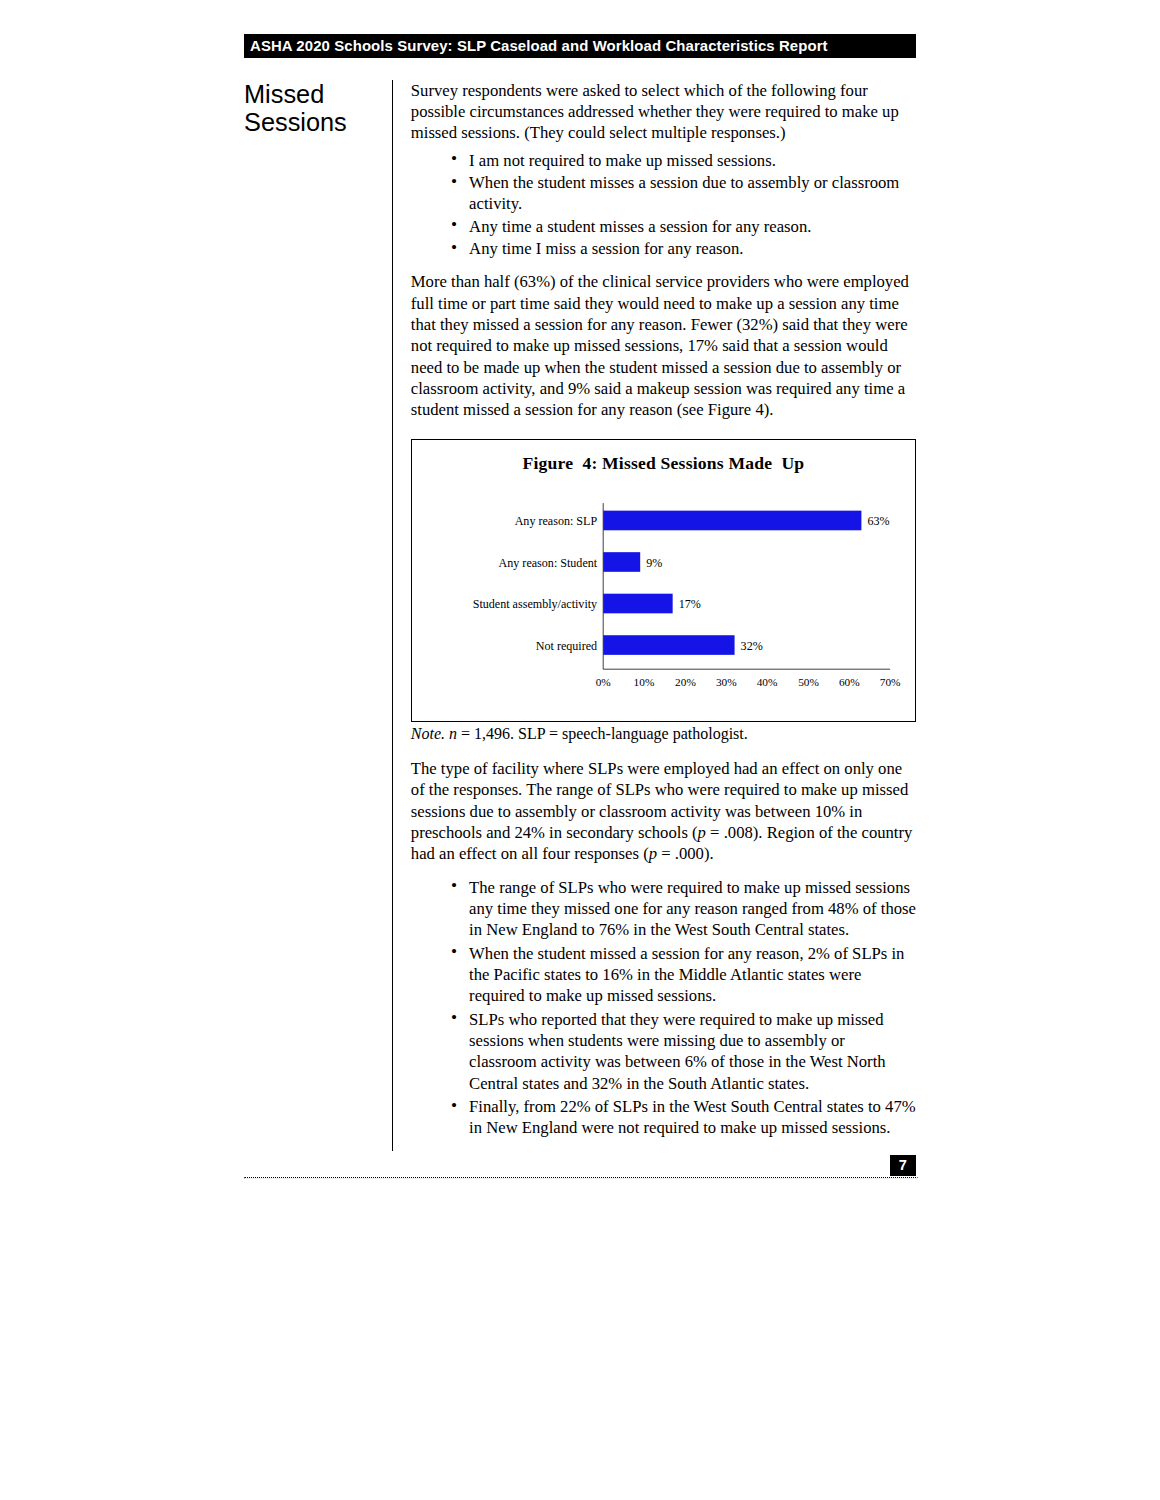ASHA 2020 Schools Survey: SLP Caseload and Workload Characteristics Report
Missed
Sessions
Survey respondents were asked to select which of the following four possible circumstances addressed whether they were required to make up missed sessions. (They could select multiple responses.)
I am not required to make up missed sessions.
When the student misses a session due to assembly or classroom activity.
Any time a student misses a session for any reason.
Any time I miss a session for any reason.
More than half (63%) of the clinical service providers who were employed full time or part time said they would need to make up a session any time that they missed a session for any reason. Fewer (32%) said that they were not required to make up missed sessions, 17% said that a session would need to be made up when the student missed a session due to assembly or classroom activity, and 9% said a makeup session was required any time a student missed a session for any reason (see Figure 4).
Figure 4: Missed Sessions Made Up
Any reason: SLP Any reason: Student Student assembly/activity Not required 63% 9% 17% 32% 0% 10% 20% 30% 40% 50% 60% 70%
Note. n = 1,496. SLP = speech-language pathologist.
The type of facility where SLPs were employed had an effect on only one of the responses. The range of SLPs who were required to make up missed sessions due to assembly or classroom activity was between 10% in preschools and 24% in secondary schools (p = .008). Region of the country had an effect on all four responses (p = .000).
The range of SLPs who were required to make up missed sessions any time they missed one for any reason ranged from 48% of those in New England to 76% in the West South Central states.
When the student missed a session for any reason, 2% of SLPs in the Pacific states to 16% in the Middle Atlantic states were required to make up missed sessions.
SLPs who reported that they were required to make up missed sessions when students were missing due to assembly or classroom activity was between 6% of those in the West North Central states and 32% in the South Atlantic states.
Finally, from 22% of SLPs in the West South Central states to 47% in New England were not required to make up missed sessions.
7